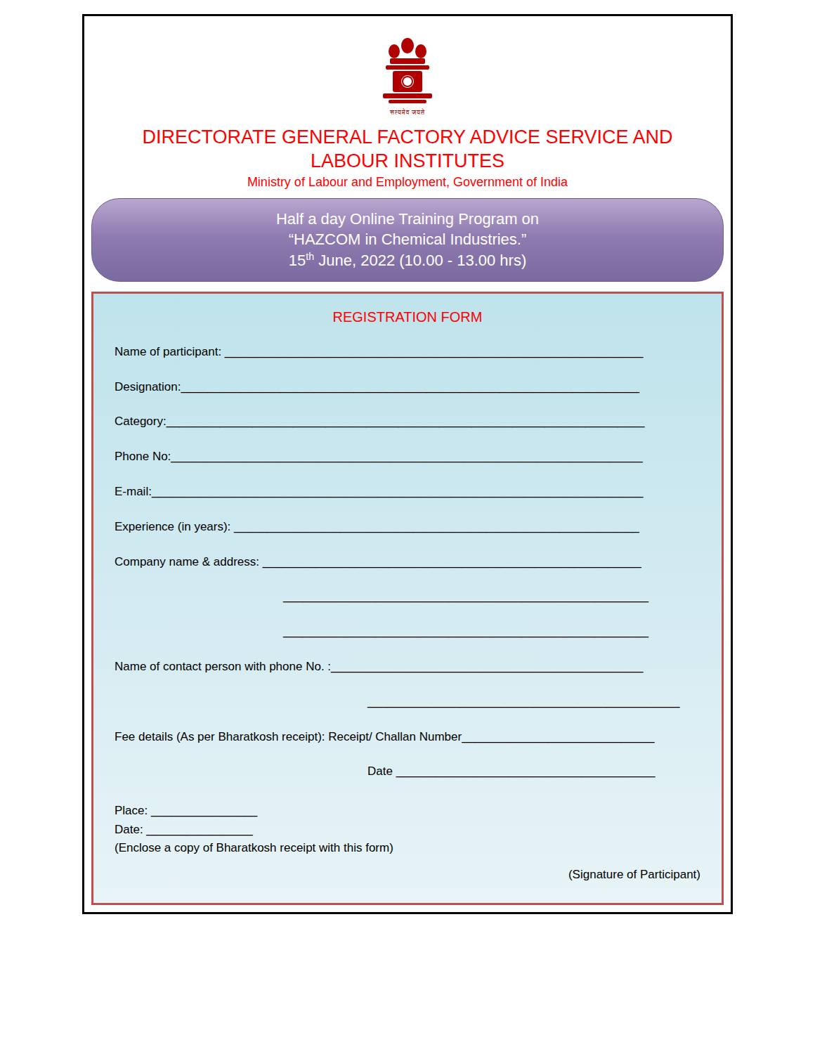सत्यमेव जयते
DIRECTORATE GENERAL FACTORY ADVICE SERVICE AND LABOUR INSTITUTES
Ministry of Labour and Employment, Government of India
Half a day Online Training Program on
“HAZCOM in Chemical Industries.”
15th June, 2022 (10.00 - 13.00 hrs)
REGISTRATION FORM
Name of participant: _______________________________________________________________
Designation:_____________________________________________________________________
Category:________________________________________________________________________
Phone No:_______________________________________________________________________
E-mail:__________________________________________________________________________
Experience (in years): _____________________________________________________________
Company name & address: _________________________________________________________
_______________________________________________________
_______________________________________________________
Name of contact person with phone No. :_______________________________________________
_______________________________________________
Fee details (As per Bharatkosh receipt): Receipt/ Challan Number_____________________________
Date _______________________________________
Place: ________________
Date: ________________
(Enclose a copy of Bharatkosh receipt with this form)
(Signature of Participant)